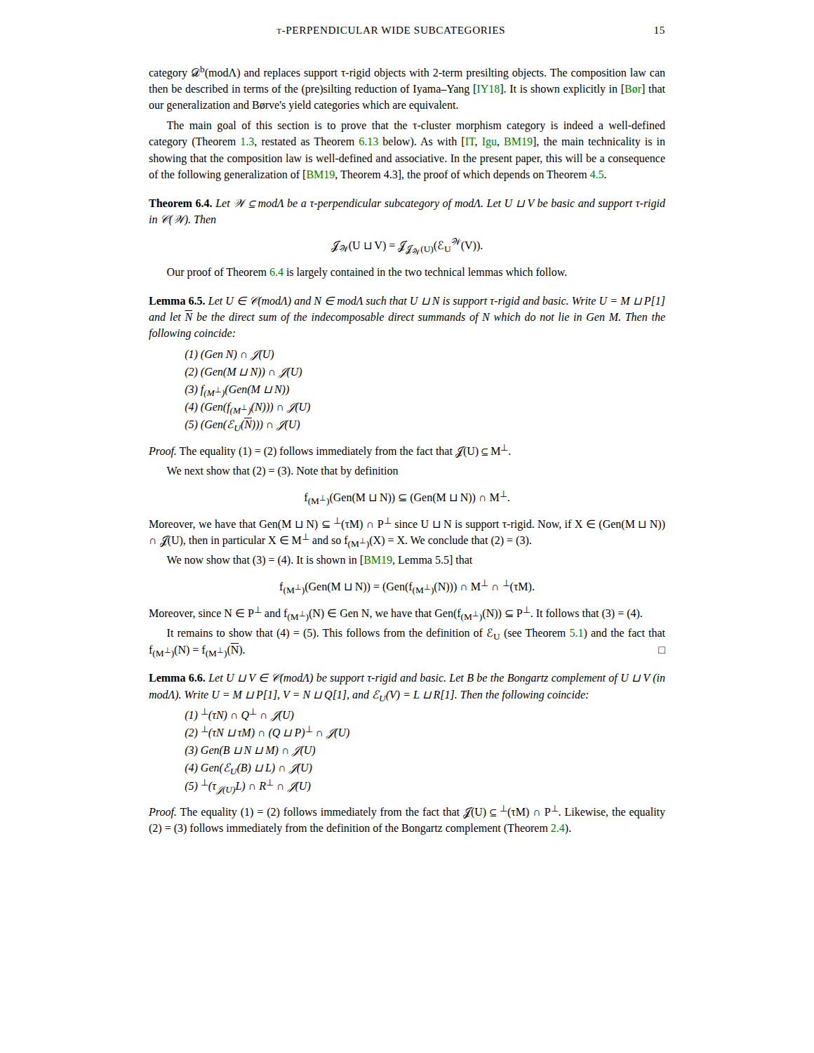τ-PERPENDICULAR WIDE SUBCATEGORIES 15
category 𝒟b(modΛ) and replaces support τ-rigid objects with 2-term presilting objects. The composition law can then be described in terms of the (pre)silting reduction of Iyama–Yang [IY18]. It is shown explicitly in [Bør] that our generalization and Børve's yield categories which are equivalent.
The main goal of this section is to prove that the τ-cluster morphism category is indeed a well-defined category (Theorem 1.3, restated as Theorem 6.13 below). As with [IT, Igu, BM19], the main technicality is in showing that the composition law is well-defined and associative. In the present paper, this will be a consequence of the following generalization of [BM19, Theorem 4.3], the proof of which depends on Theorem 4.5.
Theorem 6.4. Let 𝒲 ⊆ modΛ be a τ-perpendicular subcategory of modΛ. Let U ⊔ V be basic and support τ-rigid in 𝒞(𝒲). Then
𝒥𝒲(U ⊔ V) = 𝒥𝒥𝒲(U)(ℰU𝒲(V)).
Our proof of Theorem 6.4 is largely contained in the two technical lemmas which follow.
Lemma 6.5. Let U ∈ 𝒞(modΛ) and N ∈ modΛ such that U ⊔ N is support τ-rigid and basic. Write U = M ⊔ P[1] and let N be the direct sum of the indecomposable direct summands of N which do not lie in Gen M. Then the following coincide:
(1) (Gen N) ∩ 𝒥(U)
(2) (Gen(M ⊔ N)) ∩ 𝒥(U)
(3) f(M⊥)(Gen(M ⊔ N))
(4) (Gen(f(M⊥)(N))) ∩ 𝒥(U)
(5) (Gen(ℰU(N))) ∩ 𝒥(U)
Proof. The equality (1) = (2) follows immediately from the fact that 𝒥(U) ⊆ M⊥.
We next show that (2) = (3). Note that by definition
f(M⊥)(Gen(M ⊔ N)) ⊆ (Gen(M ⊔ N)) ∩ M⊥.
Moreover, we have that Gen(M ⊔ N) ⊆ ⊥(τM) ∩ P⊥ since U ⊔ N is support τ-rigid. Now, if X ∈ (Gen(M ⊔ N)) ∩ 𝒥(U), then in particular X ∈ M⊥ and so f(M⊥)(X) = X. We conclude that (2) = (3).
We now show that (3) = (4). It is shown in [BM19, Lemma 5.5] that
f(M⊥)(Gen(M ⊔ N)) = (Gen(f(M⊥)(N))) ∩ M⊥ ∩ ⊥(τM).
Moreover, since N ∈ P⊥ and f(M⊥)(N) ∈ Gen N, we have that Gen(f(M⊥)(N)) ⊆ P⊥. It follows that (3) = (4).
It remains to show that (4) = (5). This follows from the definition of ℰU (see Theorem 5.1) and the fact that f(M⊥)(N) = f(M⊥)(N). □
Lemma 6.6. Let U ⊔ V ∈ 𝒞(modΛ) be support τ-rigid and basic. Let B be the Bongartz complement of U ⊔ V (in modΛ). Write U = M ⊔ P[1], V = N ⊔ Q[1], and ℰU(V) = L ⊔ R[1]. Then the following coincide:
(1) ⊥(τN) ∩ Q⊥ ∩ 𝒥(U)
(2) ⊥(τN ⊔ τM) ∩ (Q ⊔ P)⊥ ∩ 𝒥(U)
(3) Gen(B ⊔ N ⊔ M) ∩ 𝒥(U)
(4) Gen(ℰU(B) ⊔ L) ∩ 𝒥(U)
(5) ⊥(τ𝒥(U)L) ∩ R⊥ ∩ 𝒥(U)
Proof. The equality (1) = (2) follows immediately from the fact that 𝒥(U) ⊆ ⊥(τM) ∩ P⊥. Likewise, the equality (2) = (3) follows immediately from the definition of the Bongartz complement (Theorem 2.4).